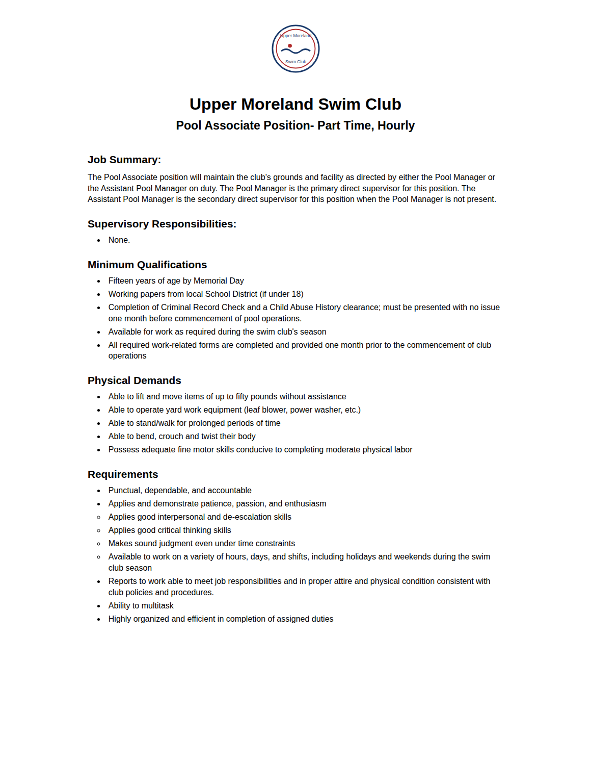Upper Moreland Swim Club
Pool Associate Position- Part Time, Hourly
Job Summary:
The Pool Associate position will maintain the club's grounds and facility as directed by either the Pool Manager or the Assistant Pool Manager on duty. The Pool Manager is the primary direct supervisor for this position. The Assistant Pool Manager is the secondary direct supervisor for this position when the Pool Manager is not present.
Supervisory Responsibilities:
None.
Minimum Qualifications
Fifteen years of age by Memorial Day
Working papers from local School District (if under 18)
Completion of Criminal Record Check and a Child Abuse History clearance; must be presented with no issue one month before commencement of pool operations.
Available for work as required during the swim club's season
All required work-related forms are completed and provided one month prior to the commencement of club operations
Physical Demands
Able to lift and move items of up to fifty pounds without assistance
Able to operate yard work equipment (leaf blower, power washer, etc.)
Able to stand/walk for prolonged periods of time
Able to bend, crouch and twist their body
Possess adequate fine motor skills conducive to completing moderate physical labor
Requirements
Punctual, dependable, and accountable
Applies and demonstrate patience, passion, and enthusiasm
Applies good interpersonal and de-escalation skills
Applies good critical thinking skills
Makes sound judgment even under time constraints
Available to work on a variety of hours, days, and shifts, including holidays and weekends during the swim club season
Reports to work able to meet job responsibilities and in proper attire and physical condition consistent with club policies and procedures.
Ability to multitask
Highly organized and efficient in completion of assigned duties